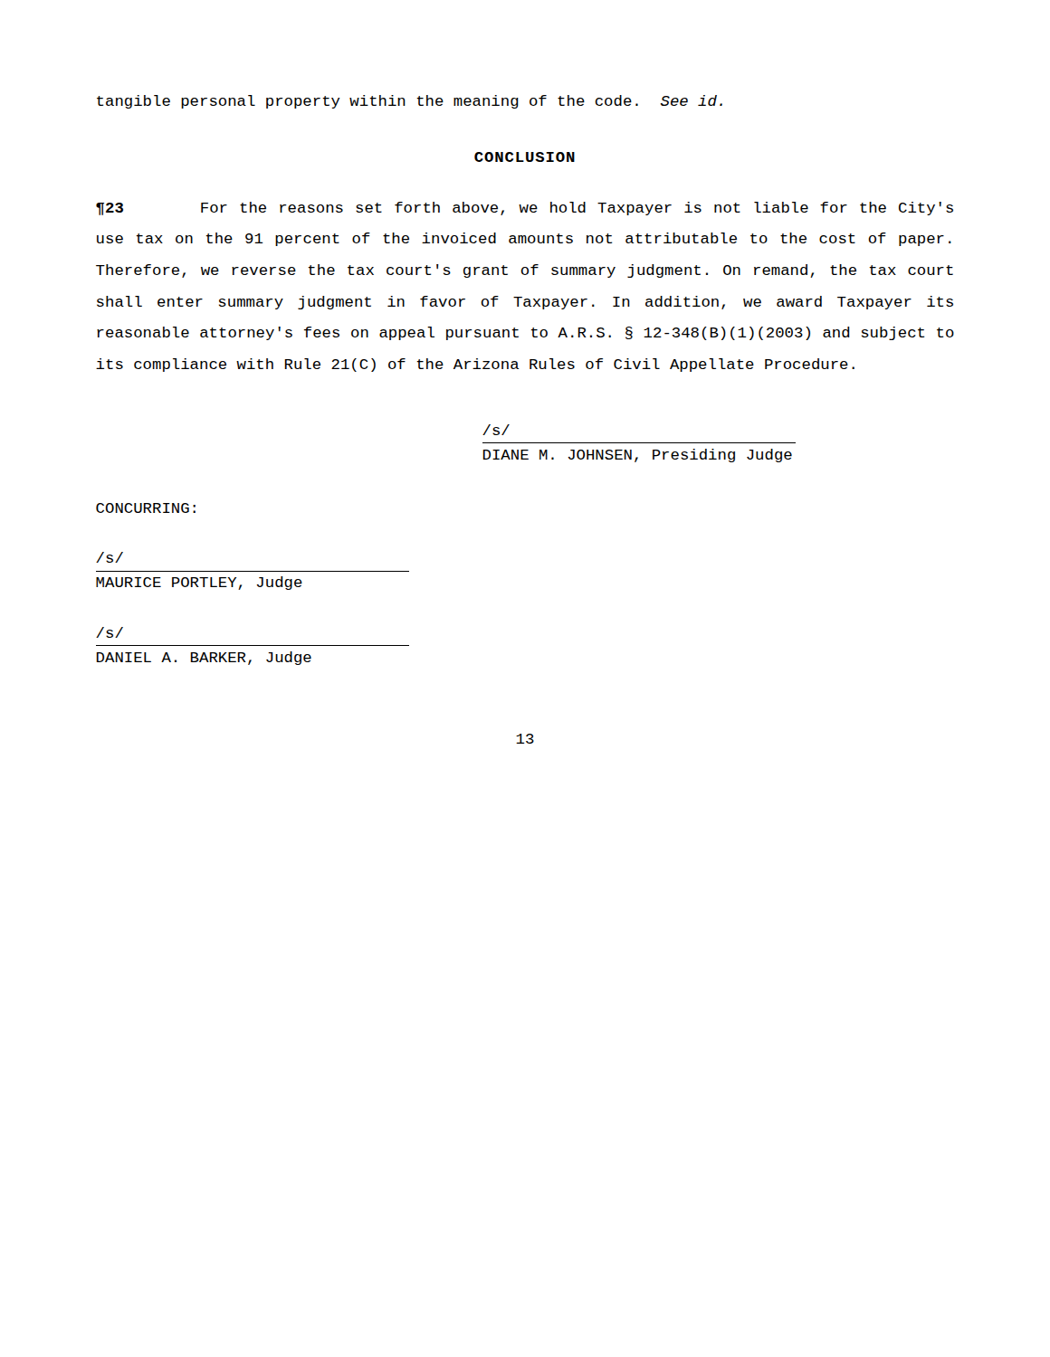tangible personal property within the meaning of the code. See id.
CONCLUSION
¶23 For the reasons set forth above, we hold Taxpayer is not liable for the City's use tax on the 91 percent of the invoiced amounts not attributable to the cost of paper. Therefore, we reverse the tax court's grant of summary judgment. On remand, the tax court shall enter summary judgment in favor of Taxpayer. In addition, we award Taxpayer its reasonable attorney's fees on appeal pursuant to A.R.S. § 12-348(B)(1)(2003) and subject to its compliance with Rule 21(C) of the Arizona Rules of Civil Appellate Procedure.
/s/ DIANE M. JOHNSEN, Presiding Judge
CONCURRING:
/s/ MAURICE PORTLEY, Judge
/s/ DANIEL A. BARKER, Judge
13